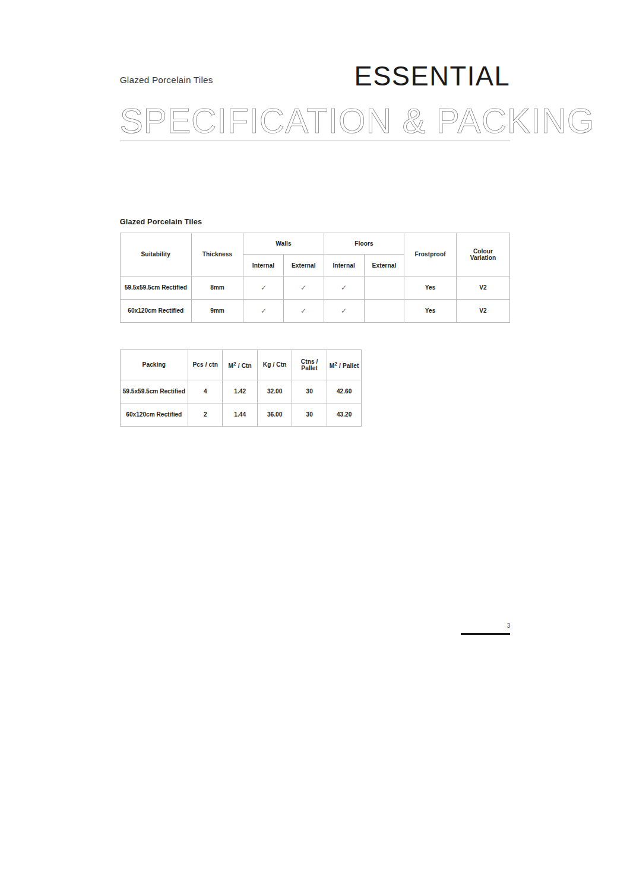Glazed Porcelain Tiles
ESSENTIAL
SPECIFICATION & PACKING
Glazed Porcelain Tiles
| Suitability | Thickness | Walls | Floors | Frostproof | Colour Variation |
| --- | --- | --- | --- | --- | --- |
| Internal | External | Internal | External |
| 59.5x59.5cm Rectified | 8mm | ✓ | ✓ | ✓ | | Yes | V2 |
| 60x120cm Rectified | 9mm | ✓ | ✓ | ✓ | | Yes | V2 |
| Packing | Pcs / ctn | M 2 / Ctn | Kg / Ctn | Ctns / Pallet | M 2 / Pallet |
| --- | --- | --- | --- | --- | --- |
| 59.5x59.5cm Rectified | 4 | 1.42 | 32.00 | 30 | 42.60 |
| 60x120cm Rectified | 2 | 1.44 | 36.00 | 30 | 43.20 |
3